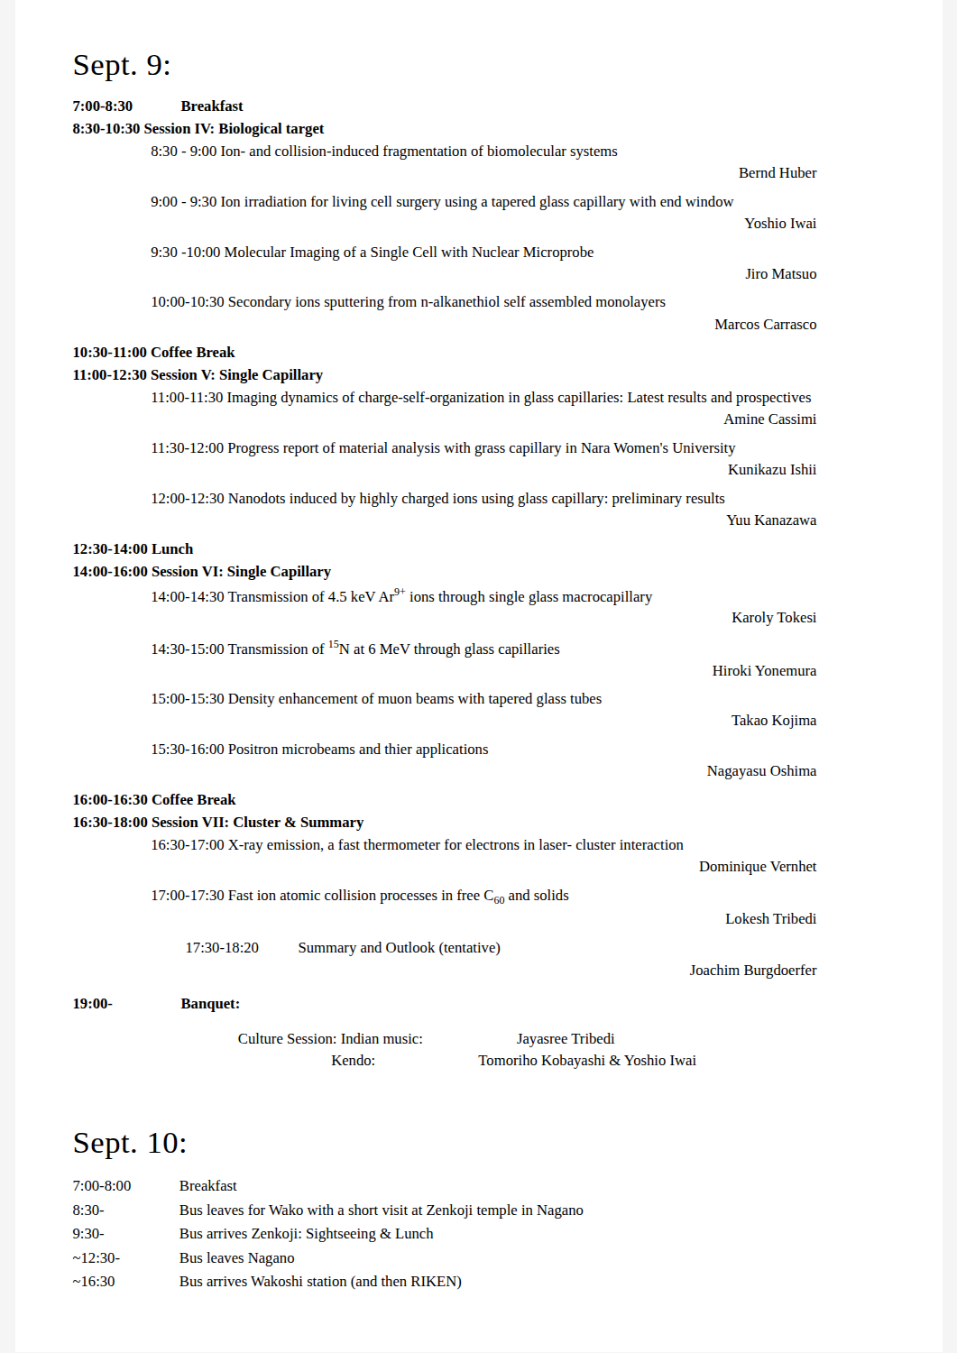Sept. 9:
7:00-8:30 Breakfast
8:30-10:30 Session IV: Biological target
8:30 - 9:00 Ion- and collision-induced fragmentation of biomolecular systems
Bernd Huber
9:00 - 9:30 Ion irradiation for living cell surgery using a tapered glass capillary with end window
Yoshio Iwai
9:30 -10:00 Molecular Imaging of a Single Cell with Nuclear Microprobe
Jiro Matsuo
10:00-10:30 Secondary ions sputtering from n-alkanethiol self assembled monolayers
Marcos Carrasco
10:30-11:00 Coffee Break
11:00-12:30 Session V: Single Capillary
11:00-11:30 Imaging dynamics of charge-self-organization in glass capillaries: Latest results and prospectives
Amine Cassimi
11:30-12:00 Progress report of material analysis with grass capillary in Nara Women's University
Kunikazu Ishii
12:00-12:30 Nanodots induced by highly charged ions using glass capillary: preliminary results
Yuu Kanazawa
12:30-14:00 Lunch
14:00-16:00 Session VI: Single Capillary
14:00-14:30 Transmission of 4.5 keV Ar9+ ions through single glass macrocapillary
Karoly Tokesi
14:30-15:00 Transmission of 15N at 6 MeV through glass capillaries
Hiroki Yonemura
15:00-15:30 Density enhancement of muon beams with tapered glass tubes
Takao Kojima
15:30-16:00 Positron microbeams and thier applications
Nagayasu Oshima
16:00-16:30 Coffee Break
16:30-18:00 Session VII: Cluster & Summary
16:30-17:00 X-ray emission, a fast thermometer for electrons in laser- cluster interaction
Dominique Vernhet
17:00-17:30 Fast ion atomic collision processes in free C60 and solids
Lokesh Tribedi
17:30-18:20 Summary and Outlook (tentative)
Joachim Burgdoerfer
19:00-Banquet:
Culture Session: Indian music: Jayasree Tribedi
Kendo: Tomoriho Kobayashi & Yoshio Iwai
Sept. 10:
| 7:00-8:00 | Breakfast |
| 8:30- | Bus leaves for Wako with a short visit at Zenkoji temple in Nagano |
| 9:30- | Bus arrives Zenkoji: Sightseeing & Lunch |
| ~12:30- | Bus leaves Nagano |
| ~16:30 | Bus arrives Wakoshi station (and then RIKEN) |